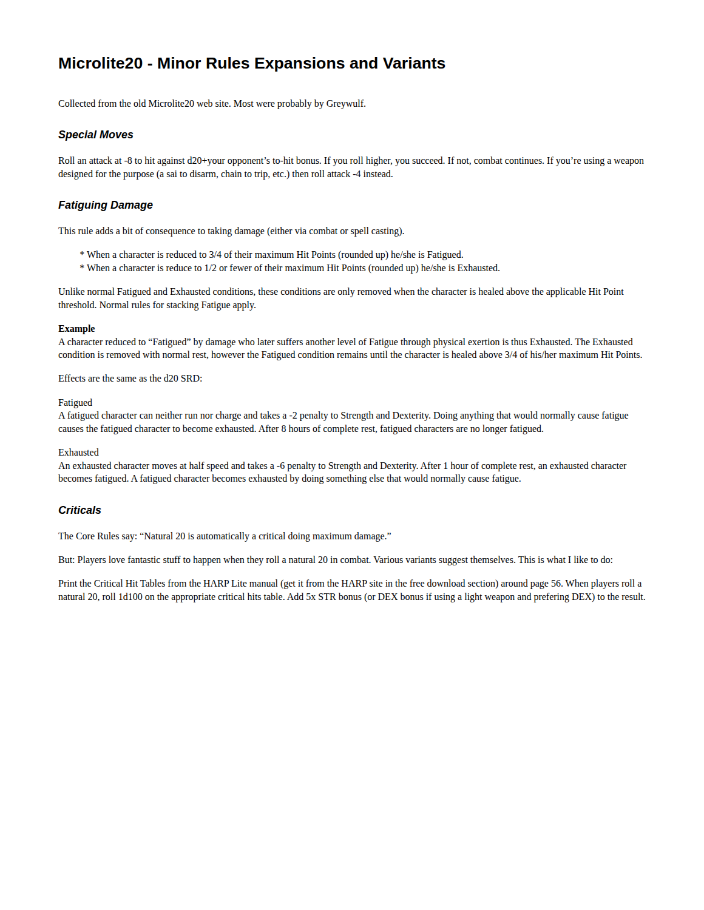Microlite20 - Minor Rules Expansions and Variants
Collected from the old Microlite20 web site. Most were probably by Greywulf.
Special Moves
Roll an attack at -8 to hit against d20+your opponent’s to-hit bonus. If you roll higher, you succeed. If not, combat continues. If you’re using a weapon designed for the purpose (a sai to disarm, chain to trip, etc.) then roll attack -4 instead.
Fatiguing Damage
This rule adds a bit of consequence to taking damage (either via combat or spell casting).
* When a character is reduced to 3/4 of their maximum Hit Points (rounded up) he/she is Fatigued.
* When a character is reduce to 1/2 or fewer of their maximum Hit Points (rounded up) he/she is Exhausted.
Unlike normal Fatigued and Exhausted conditions, these conditions are only removed when the character is healed above the applicable Hit Point threshold. Normal rules for stacking Fatigue apply.
Example
A character reduced to “Fatigued” by damage who later suffers another level of Fatigue through physical exertion is thus Exhausted. The Exhausted condition is removed with normal rest, however the Fatigued condition remains until the character is healed above 3/4 of his/her maximum Hit Points.
Effects are the same as the d20 SRD:
Fatigued
A fatigued character can neither run nor charge and takes a -2 penalty to Strength and Dexterity. Doing anything that would normally cause fatigue causes the fatigued character to become exhausted. After 8 hours of complete rest, fatigued characters are no longer fatigued.
Exhausted
An exhausted character moves at half speed and takes a -6 penalty to Strength and Dexterity. After 1 hour of complete rest, an exhausted character becomes fatigued. A fatigued character becomes exhausted by doing something else that would normally cause fatigue.
Criticals
The Core Rules say: “Natural 20 is automatically a critical doing maximum damage.”
But: Players love fantastic stuff to happen when they roll a natural 20 in combat. Various variants suggest themselves. This is what I like to do:
Print the Critical Hit Tables from the HARP Lite manual (get it from the HARP site in the free download section) around page 56. When players roll a natural 20, roll 1d100 on the appropriate critical hits table. Add 5x STR bonus (or DEX bonus if using a light weapon and prefering DEX) to the result.